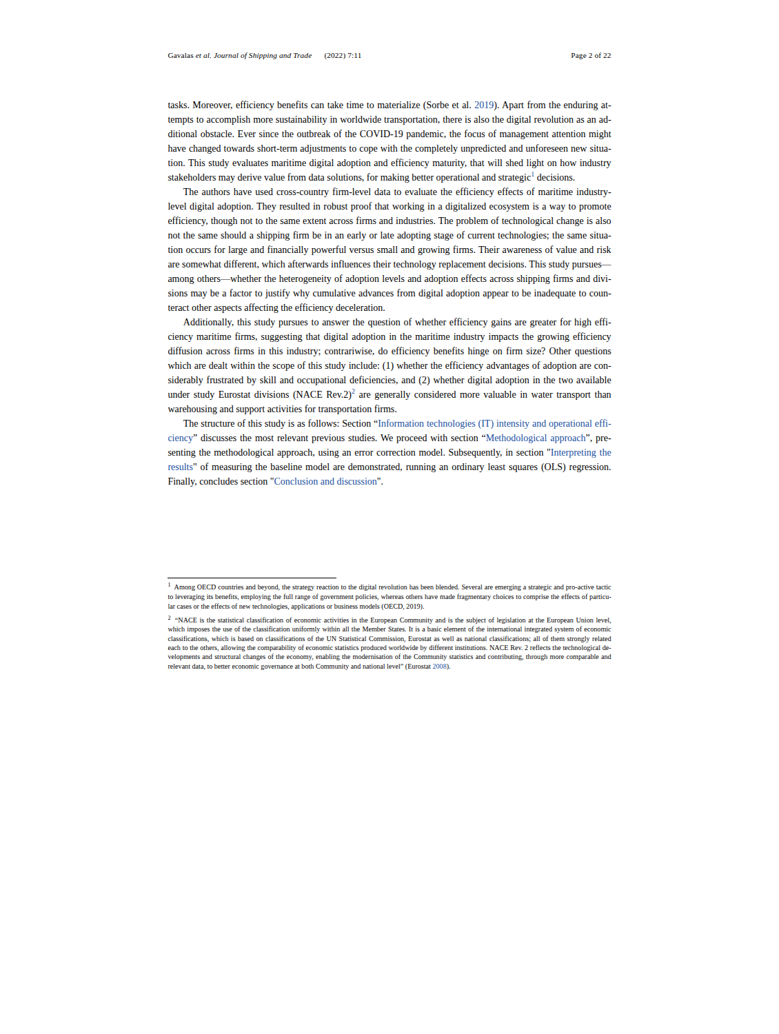Gavalas et al. Journal of Shipping and Trade(2022) 7:11
Page 2 of 22
tasks. Moreover, efficiency benefits can take time to materialize (Sorbe et al. 2019). Apart from the enduring attempts to accomplish more sustainability in worldwide transportation, there is also the digital revolution as an additional obstacle. Ever since the outbreak of the COVID-19 pandemic, the focus of management attention might have changed towards short-term adjustments to cope with the completely unpredicted and unforeseen new situation. This study evaluates maritime digital adoption and efficiency maturity, that will shed light on how industry stakeholders may derive value from data solutions, for making better operational and strategic1 decisions.
The authors have used cross-country firm-level data to evaluate the efficiency effects of maritime industry-level digital adoption. They resulted in robust proof that working in a digitalized ecosystem is a way to promote efficiency, though not to the same extent across firms and industries. The problem of technological change is also not the same should a shipping firm be in an early or late adopting stage of current technologies; the same situation occurs for large and financially powerful versus small and growing firms. Their awareness of value and risk are somewhat different, which afterwards influences their technology replacement decisions. This study pursues—among others—whether the heterogeneity of adoption levels and adoption effects across shipping firms and divisions may be a factor to justify why cumulative advances from digital adoption appear to be inadequate to counteract other aspects affecting the efficiency deceleration.
Additionally, this study pursues to answer the question of whether efficiency gains are greater for high efficiency maritime firms, suggesting that digital adoption in the maritime industry impacts the growing efficiency diffusion across firms in this industry; contrariwise, do efficiency benefits hinge on firm size? Other questions which are dealt within the scope of this study include: (1) whether the efficiency advantages of adoption are considerably frustrated by skill and occupational deficiencies, and (2) whether digital adoption in the two available under study Eurostat divisions (NACE Rev.2)2 are generally considered more valuable in water transport than warehousing and support activities for transportation firms.
The structure of this study is as follows: Section “Information technologies (IT) intensity and operational efficiency” discusses the most relevant previous studies. We proceed with section “Methodological approach”, presenting the methodological approach, using an error correction model. Subsequently, in section "Interpreting the results" of measuring the baseline model are demonstrated, running an ordinary least squares (OLS) regression. Finally, concludes section "Conclusion and discussion".
1 Among OECD countries and beyond, the strategy reaction to the digital revolution has been blended. Several are emerging a strategic and pro-active tactic to leveraging its benefits, employing the full range of government policies, whereas others have made fragmentary choices to comprise the effects of particular cases or the effects of new technologies, applications or business models (OECD, 2019).
2 “NACE is the statistical classification of economic activities in the European Community and is the subject of legislation at the European Union level, which imposes the use of the classification uniformly within all the Member States. It is a basic element of the international integrated system of economic classifications, which is based on classifications of the UN Statistical Commission, Eurostat as well as national classifications; all of them strongly related each to the others, allowing the comparability of economic statistics produced worldwide by different institutions. NACE Rev. 2 reflects the technological developments and structural changes of the economy, enabling the modernisation of the Community statistics and contributing, through more comparable and relevant data, to better economic governance at both Community and national level” (Eurostat 2008).